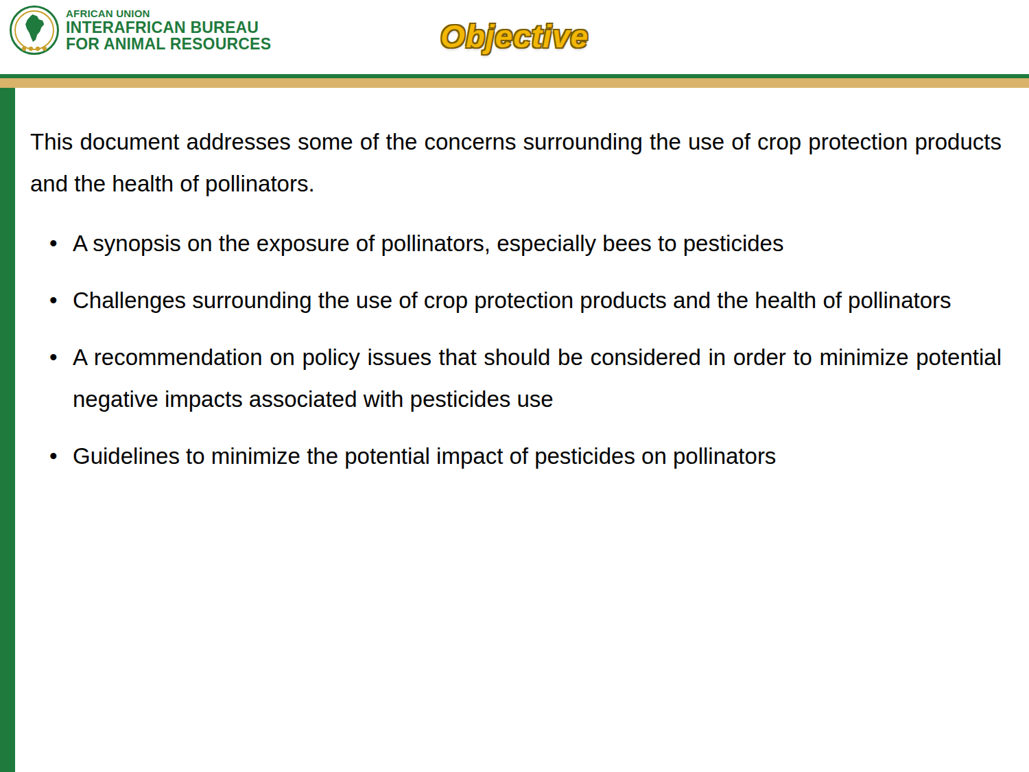AFRICAN UNION
INTERAFRICAN BUREAU
FOR ANIMAL RESOURCES
Objective
This document addresses some of the concerns surrounding the use of crop protection products and the health of pollinators.
A synopsis on the exposure of pollinators, especially bees to pesticides
Challenges surrounding the use of crop protection products and the health of pollinators
A recommendation on policy issues that should be considered in order to minimize potential negative impacts associated with pesticides use
Guidelines to minimize the potential impact of pesticides on pollinators